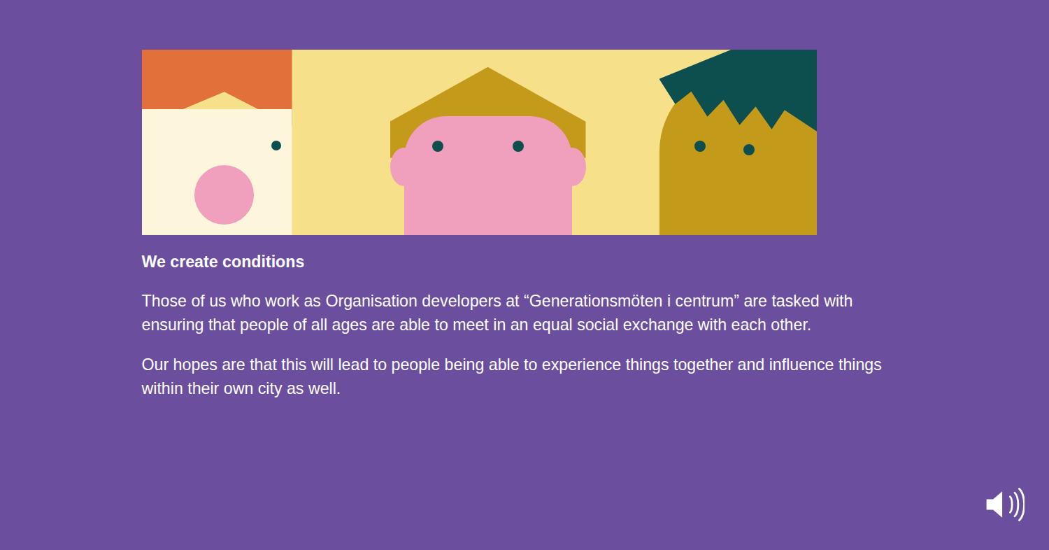We create conditions
Those of us who work as Organisation developers at “Generationsmöten i centrum” are tasked with ensuring that people of all ages are able to meet in an equal social exchange with each other.
Our hopes are that this will lead to people being able to experience things together and influence things within their own city as well.